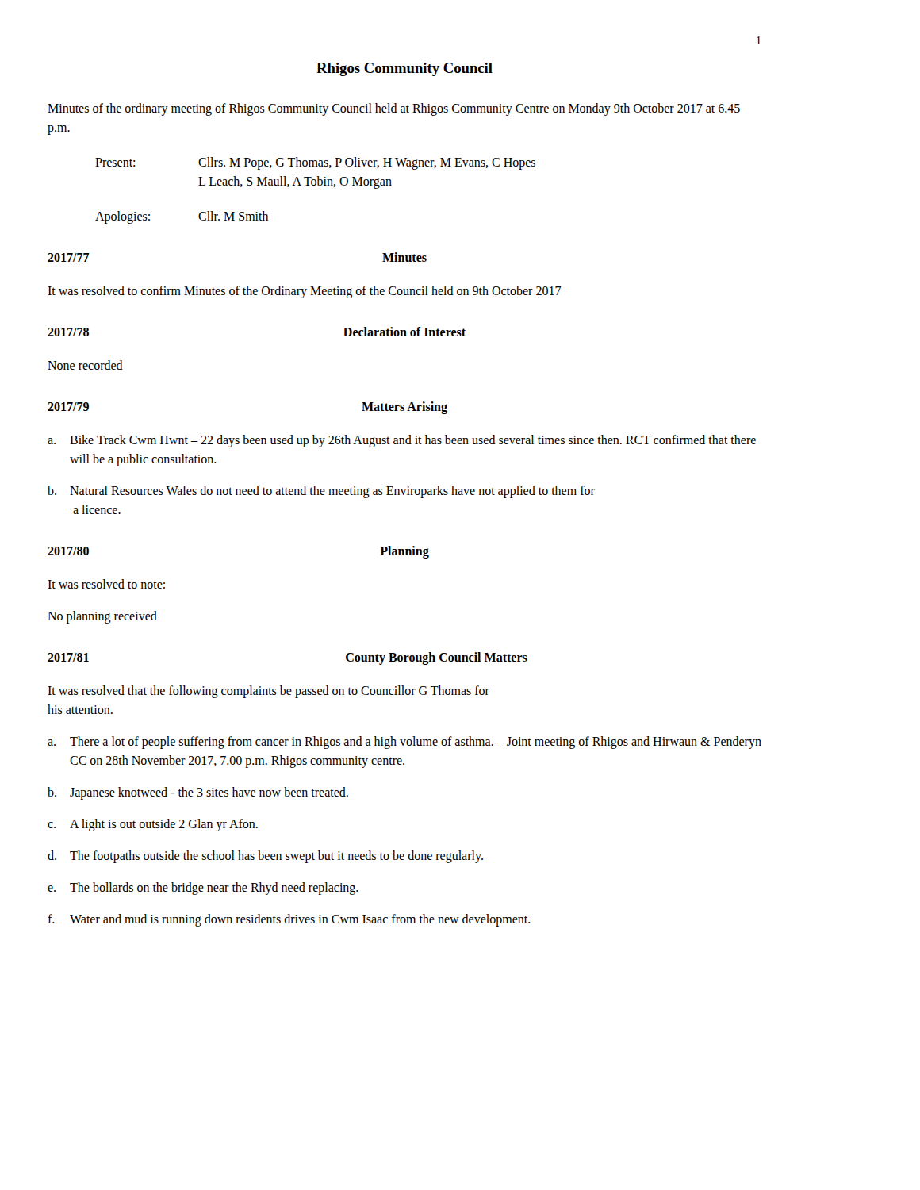1
Rhigos Community Council
Minutes of the ordinary meeting of Rhigos Community Council held at Rhigos Community Centre on Monday 9th October 2017 at 6.45 p.m.
Present:
Cllrs. M Pope, G Thomas, P Oliver, H Wagner, M Evans, C Hopes
L Leach, S Maull, A Tobin, O Morgan
Apologies:
Cllr. M Smith
2017/77
Minutes
It was resolved to confirm Minutes of the Ordinary Meeting of the Council held on 9th October 2017
2017/78
Declaration of Interest
None recorded
2017/79
Matters Arising
a.
Bike Track Cwm Hwnt – 22 days been used up by 26th August and it has been used several times since then. RCT confirmed that there will be a public consultation.
b.
Natural Resources Wales do not need to attend the meeting as Enviroparks have not applied to them for
a licence.
2017/80
Planning
It was resolved to note:
No planning received
2017/81
County Borough Council Matters
It was resolved that the following complaints be passed on to Councillor G Thomas for
his attention.
a.
There a lot of people suffering from cancer in Rhigos and a high volume of asthma. – Joint meeting of Rhigos and Hirwaun & Penderyn CC on 28th November 2017, 7.00 p.m. Rhigos community centre.
b.
Japanese knotweed - the 3 sites have now been treated.
c.
A light is out outside 2 Glan yr Afon.
d.
The footpaths outside the school has been swept but it needs to be done regularly.
e.
The bollards on the bridge near the Rhyd need replacing.
f.
Water and mud is running down residents drives in Cwm Isaac from the new development.